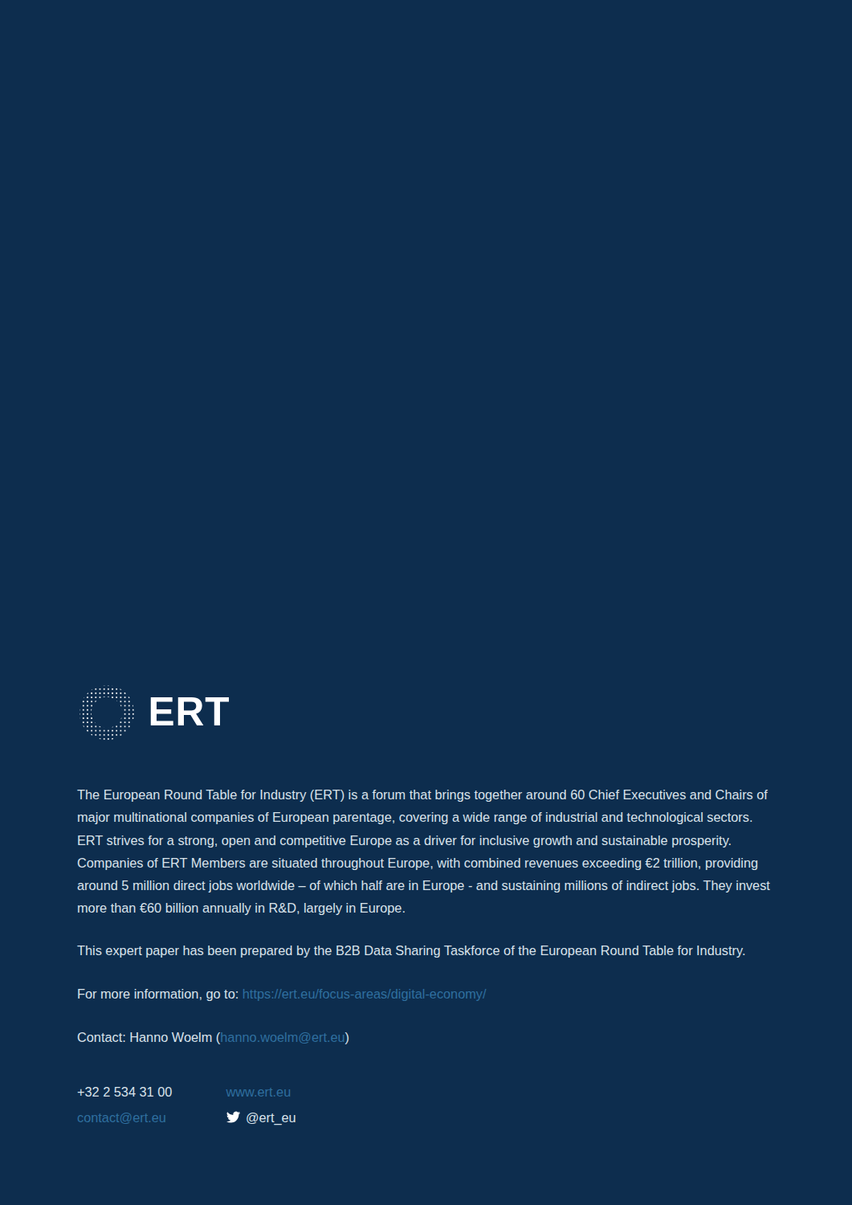ERT
The European Round Table for Industry (ERT) is a forum that brings together around 60 Chief Executives and Chairs of major multinational companies of European parentage, covering a wide range of industrial and technological sectors. ERT strives for a strong, open and competitive Europe as a driver for inclusive growth and sustainable prosperity. Companies of ERT Members are situated throughout Europe, with combined revenues exceeding €2 trillion, providing around 5 million direct jobs worldwide – of which half are in Europe - and sustaining millions of indirect jobs. They invest more than €60 billion annually in R&D, largely in Europe.
This expert paper has been prepared by the B2B Data Sharing Taskforce of the European Round Table for Industry.
For more information, go to: https://ert.eu/focus-areas/digital-economy/
Contact: Hanno Woelm (hanno.woelm@ert.eu)
+32 2 534 31 00 www.ert.eu contact@ert.eu @ert_eu